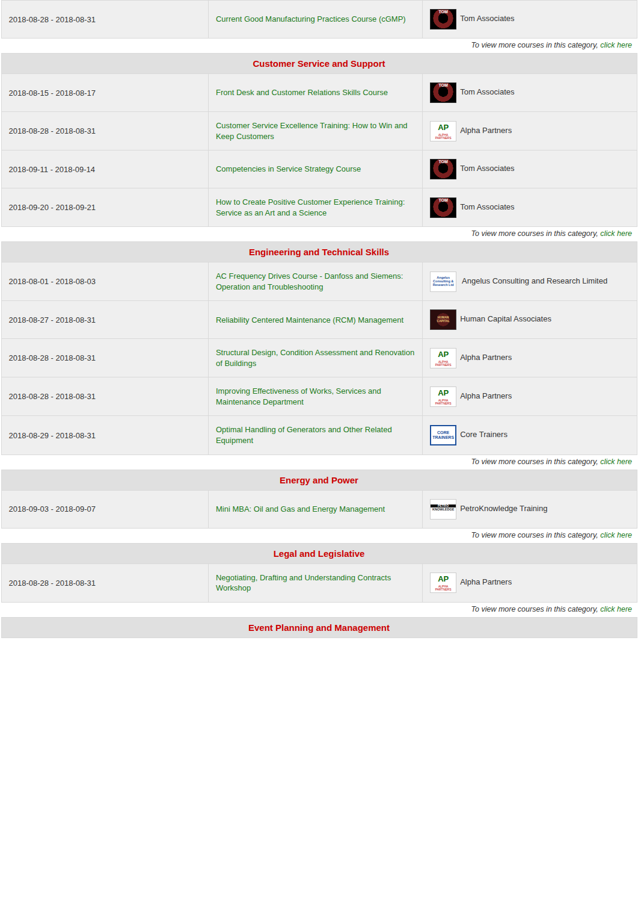| 2018-08-28 - 2018-08-31 | Current Good Manufacturing Practices Course (cGMP) | TOM Tom Associates |
| To view more courses in this category, click here |
| Customer Service and Support |
| 2018-08-15 - 2018-08-17 | Front Desk and Customer Relations Skills Course | TOM Tom Associates |
| 2018-08-28 - 2018-08-31 | Customer Service Excellence Training: How to Win and Keep Customers | AP ALPHA PARTNERS Alpha Partners |
| 2018-09-11 - 2018-09-14 | Competencies in Service Strategy Course | TOM Tom Associates |
| 2018-09-20 - 2018-09-21 | How to Create Positive Customer Experience Training: Service as an Art and a Science | TOM Tom Associates |
| To view more courses in this category, click here |
| Engineering and Technical Skills |
| 2018-08-01 - 2018-08-03 | AC Frequency Drives Course - Danfoss and Siemens: Operation and Troubleshooting | Angelus Consulting & Research Ltd Angelus Consulting and Research Limited |
| 2018-08-27 - 2018-08-31 | Reliability Centered Maintenance (RCM) Management | HUMAN CAPITAL Human Capital Associates |
| 2018-08-28 - 2018-08-31 | Structural Design, Condition Assessment and Renovation of Buildings | AP ALPHA PARTNERS Alpha Partners |
| 2018-08-28 - 2018-08-31 | Improving Effectiveness of Works, Services and Maintenance Department | AP ALPHA PARTNERS Alpha Partners |
| 2018-08-29 - 2018-08-31 | Optimal Handling of Generators and Other Related Equipment | CORE TRAINERS Core Trainers |
| To view more courses in this category, click here |
| Energy and Power |
| 2018-09-03 - 2018-09-07 | Mini MBA: Oil and Gas and Energy Management | PETRO KNOWLEDGE PetroKnowledge Training |
| To view more courses in this category, click here |
| Legal and Legislative |
| 2018-08-28 - 2018-08-31 | Negotiating, Drafting and Understanding Contracts Workshop | AP ALPHA PARTNERS Alpha Partners |
| To view more courses in this category, click here |
| Event Planning and Management |